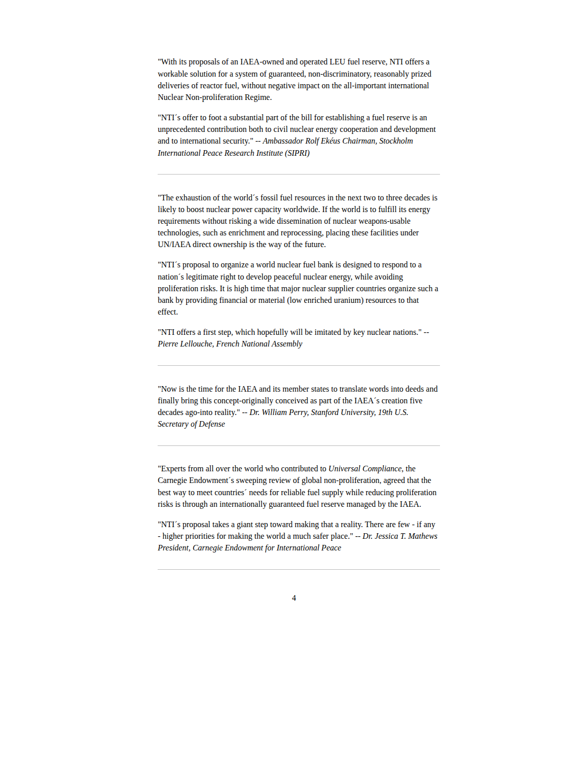"With its proposals of an IAEA-owned and operated LEU fuel reserve, NTI offers a workable solution for a system of guaranteed, non-discriminatory, reasonably prized deliveries of reactor fuel, without negative impact on the all-important international Nuclear Non-proliferation Regime.
"NTI´s offer to foot a substantial part of the bill for establishing a fuel reserve is an unprecedented contribution both to civil nuclear energy cooperation and development and to international security." -- Ambassador Rolf Ekéus Chairman, Stockholm International Peace Research Institute (SIPRI)
"The exhaustion of the world´s fossil fuel resources in the next two to three decades is likely to boost nuclear power capacity worldwide. If the world is to fulfill its energy requirements without risking a wide dissemination of nuclear weapons-usable technologies, such as enrichment and reprocessing, placing these facilities under UN/IAEA direct ownership is the way of the future.
"NTI´s proposal to organize a world nuclear fuel bank is designed to respond to a nation´s legitimate right to develop peaceful nuclear energy, while avoiding proliferation risks. It is high time that major nuclear supplier countries organize such a bank by providing financial or material (low enriched uranium) resources to that effect.
"NTI offers a first step, which hopefully will be imitated by key nuclear nations." -- Pierre Lellouche, French National Assembly
"Now is the time for the IAEA and its member states to translate words into deeds and finally bring this concept-originally conceived as part of the IAEA´s creation five decades ago-into reality." -- Dr. William Perry, Stanford University, 19th U.S. Secretary of Defense
"Experts from all over the world who contributed to Universal Compliance, the Carnegie Endowment´s sweeping review of global non-proliferation, agreed that the best way to meet countries´ needs for reliable fuel supply while reducing proliferation risks is through an internationally guaranteed fuel reserve managed by the IAEA.
"NTI´s proposal takes a giant step toward making that a reality. There are few - if any - higher priorities for making the world a much safer place." -- Dr. Jessica T. Mathews President, Carnegie Endowment for International Peace
4